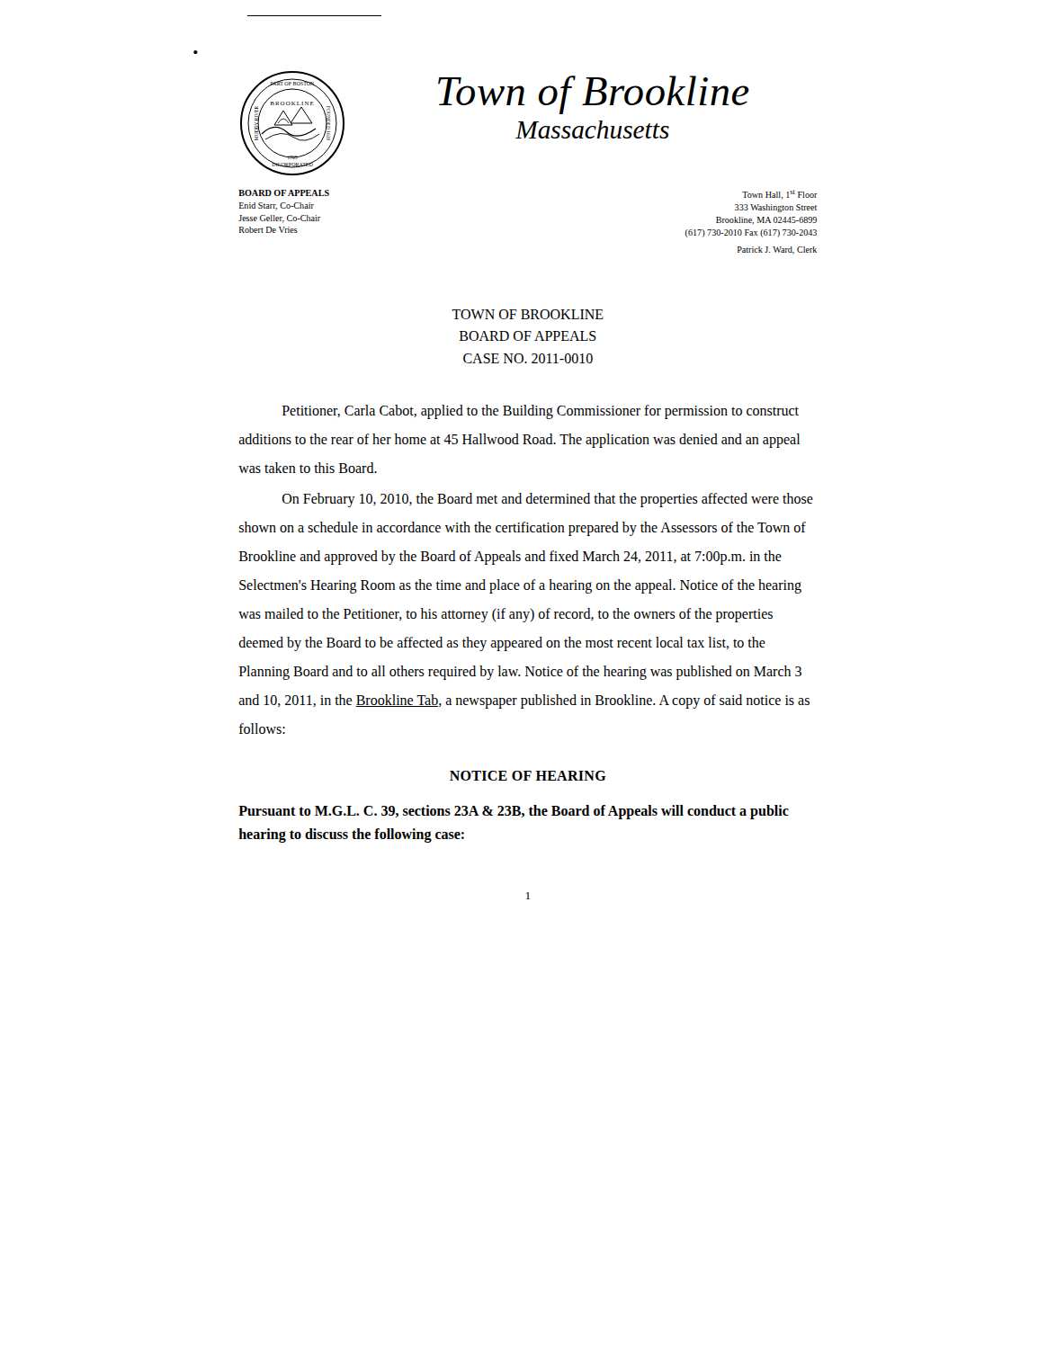•
PART OF BOSTON INCORPORATED 1705 MUDDY RIVER FOUNDED 1630 BROOKLINE
Town of Brookline
Massachusetts
BOARD OF APPEALS
Enid Starr, Co-Chair
Jesse Geller, Co-Chair
Robert De Vries
Town Hall, 1st Floor
333 Washington Street
Brookline, MA 02445-6899
(617) 730-2010 Fax (617) 730-2043
Patrick J. Ward, Clerk
TOWN OF BROOKLINE
BOARD OF APPEALS
CASE NO. 2011-0010
Petitioner, Carla Cabot, applied to the Building Commissioner for permission to construct additions to the rear of her home at 45 Hallwood Road. The application was denied and an appeal was taken to this Board.
On February 10, 2010, the Board met and determined that the properties affected were those shown on a schedule in accordance with the certification prepared by the Assessors of the Town of Brookline and approved by the Board of Appeals and fixed March 24, 2011, at 7:00p.m. in the Selectmen's Hearing Room as the time and place of a hearing on the appeal. Notice of the hearing was mailed to the Petitioner, to his attorney (if any) of record, to the owners of the properties deemed by the Board to be affected as they appeared on the most recent local tax list, to the Planning Board and to all others required by law. Notice of the hearing was published on March 3 and 10, 2011, in the Brookline Tab, a newspaper published in Brookline. A copy of said notice is as follows:
NOTICE OF HEARING
Pursuant to M.G.L. C. 39, sections 23A & 23B, the Board of Appeals will conduct a public hearing to discuss the following case:
1